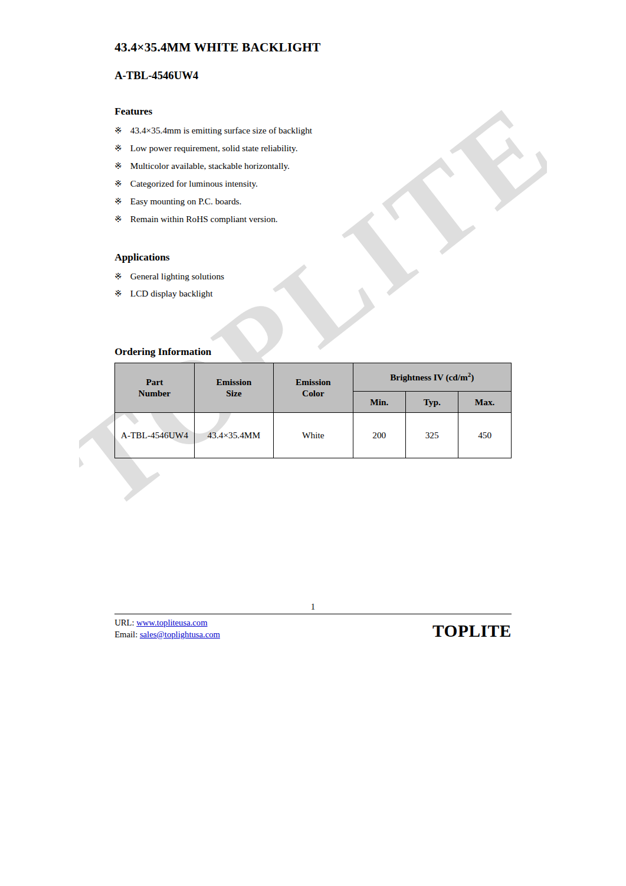TOPLITE
43.4×35.4MM WHITE BACKLIGHT
A-TBL-4546UW4
Features
※43.4×35.4mm is emitting surface size of backlight
※Low power requirement, solid state reliability.
※Multicolor available, stackable horizontally.
※Categorized for luminous intensity.
※Easy mounting on P.C. boards.
※Remain within RoHS compliant version.
Applications
※General lighting solutions
※LCD display backlight
Ordering Information
| Part Number | Emission Size | Emission Color | Brightness IV (cd/m 2 ) |
| --- | --- | --- | --- |
| Min. | Typ. | Max. |
| A-TBL-4546UW4 | 43.4×35.4MM | White | 200 | 325 | 450 |
1
URL: www.topliteusa.com
Email: sales@toplightusa.com
TOPLITE